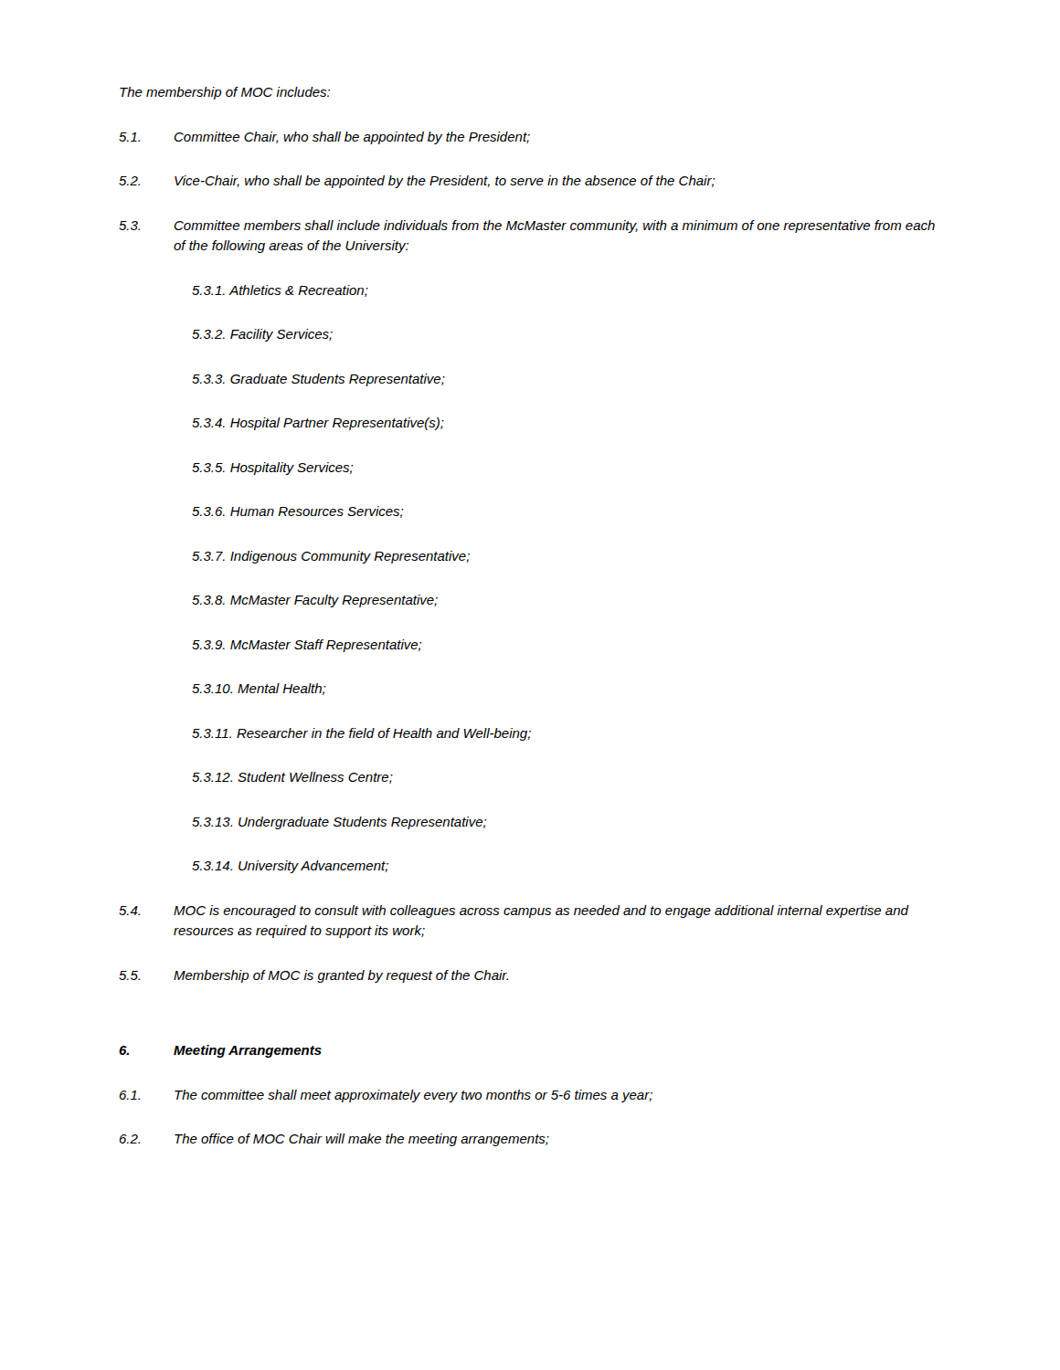The membership of MOC includes:
5.1. Committee Chair, who shall be appointed by the President;
5.2. Vice-Chair, who shall be appointed by the President, to serve in the absence of the Chair;
5.3. Committee members shall include individuals from the McMaster community, with a minimum of one representative from each of the following areas of the University:
5.3.1. Athletics & Recreation;
5.3.2. Facility Services;
5.3.3. Graduate Students Representative;
5.3.4. Hospital Partner Representative(s);
5.3.5. Hospitality Services;
5.3.6. Human Resources Services;
5.3.7. Indigenous Community Representative;
5.3.8. McMaster Faculty Representative;
5.3.9. McMaster Staff Representative;
5.3.10. Mental Health;
5.3.11. Researcher in the field of Health and Well-being;
5.3.12. Student Wellness Centre;
5.3.13. Undergraduate Students Representative;
5.3.14. University Advancement;
5.4. MOC is encouraged to consult with colleagues across campus as needed and to engage additional internal expertise and resources as required to support its work;
5.5. Membership of MOC is granted by request of the Chair.
6. Meeting Arrangements
6.1. The committee shall meet approximately every two months or 5-6 times a year;
6.2. The office of MOC Chair will make the meeting arrangements;